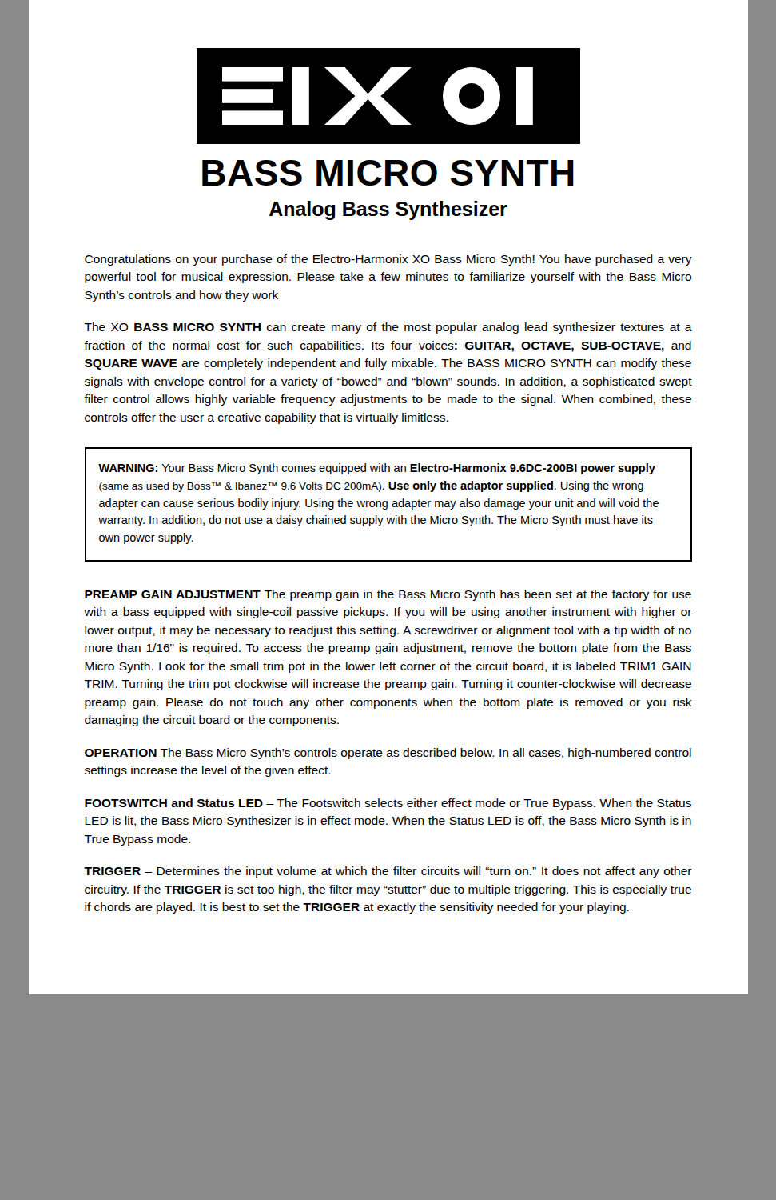BASS MICRO SYNTH
Analog Bass Synthesizer
Congratulations on your purchase of the Electro-Harmonix XO Bass Micro Synth! You have purchased a very powerful tool for musical expression. Please take a few minutes to familiarize yourself with the Bass Micro Synth’s controls and how they work
The XO BASS MICRO SYNTH can create many of the most popular analog lead synthesizer textures at a fraction of the normal cost for such capabilities. Its four voices: GUITAR, OCTAVE, SUB-OCTAVE, and SQUARE WAVE are completely independent and fully mixable. The BASS MICRO SYNTH can modify these signals with envelope control for a variety of “bowed” and “blown” sounds. In addition, a sophisticated swept filter control allows highly variable frequency adjustments to be made to the signal. When combined, these controls offer the user a creative capability that is virtually limitless.
WARNING: Your Bass Micro Synth comes equipped with an Electro-Harmonix 9.6DC-200BI power supply (same as used by Boss™ & Ibanez™ 9.6 Volts DC 200mA). Use only the adaptor supplied. Using the wrong adapter can cause serious bodily injury. Using the wrong adapter may also damage your unit and will void the warranty. In addition, do not use a daisy chained supply with the Micro Synth. The Micro Synth must have its own power supply.
PREAMP GAIN ADJUSTMENT The preamp gain in the Bass Micro Synth has been set at the factory for use with a bass equipped with single-coil passive pickups. If you will be using another instrument with higher or lower output, it may be necessary to readjust this setting. A screwdriver or alignment tool with a tip width of no more than 1/16" is required. To access the preamp gain adjustment, remove the bottom plate from the Bass Micro Synth. Look for the small trim pot in the lower left corner of the circuit board, it is labeled TRIM1 GAIN TRIM. Turning the trim pot clockwise will increase the preamp gain. Turning it counter-clockwise will decrease preamp gain. Please do not touch any other components when the bottom plate is removed or you risk damaging the circuit board or the components.
OPERATION The Bass Micro Synth’s controls operate as described below. In all cases, high-numbered control settings increase the level of the given effect.
FOOTSWITCH and Status LED – The Footswitch selects either effect mode or True Bypass. When the Status LED is lit, the Bass Micro Synthesizer is in effect mode. When the Status LED is off, the Bass Micro Synth is in True Bypass mode.
TRIGGER – Determines the input volume at which the filter circuits will “turn on.” It does not affect any other circuitry. If the TRIGGER is set too high, the filter may “stutter” due to multiple triggering. This is especially true if chords are played. It is best to set the TRIGGER at exactly the sensitivity needed for your playing.